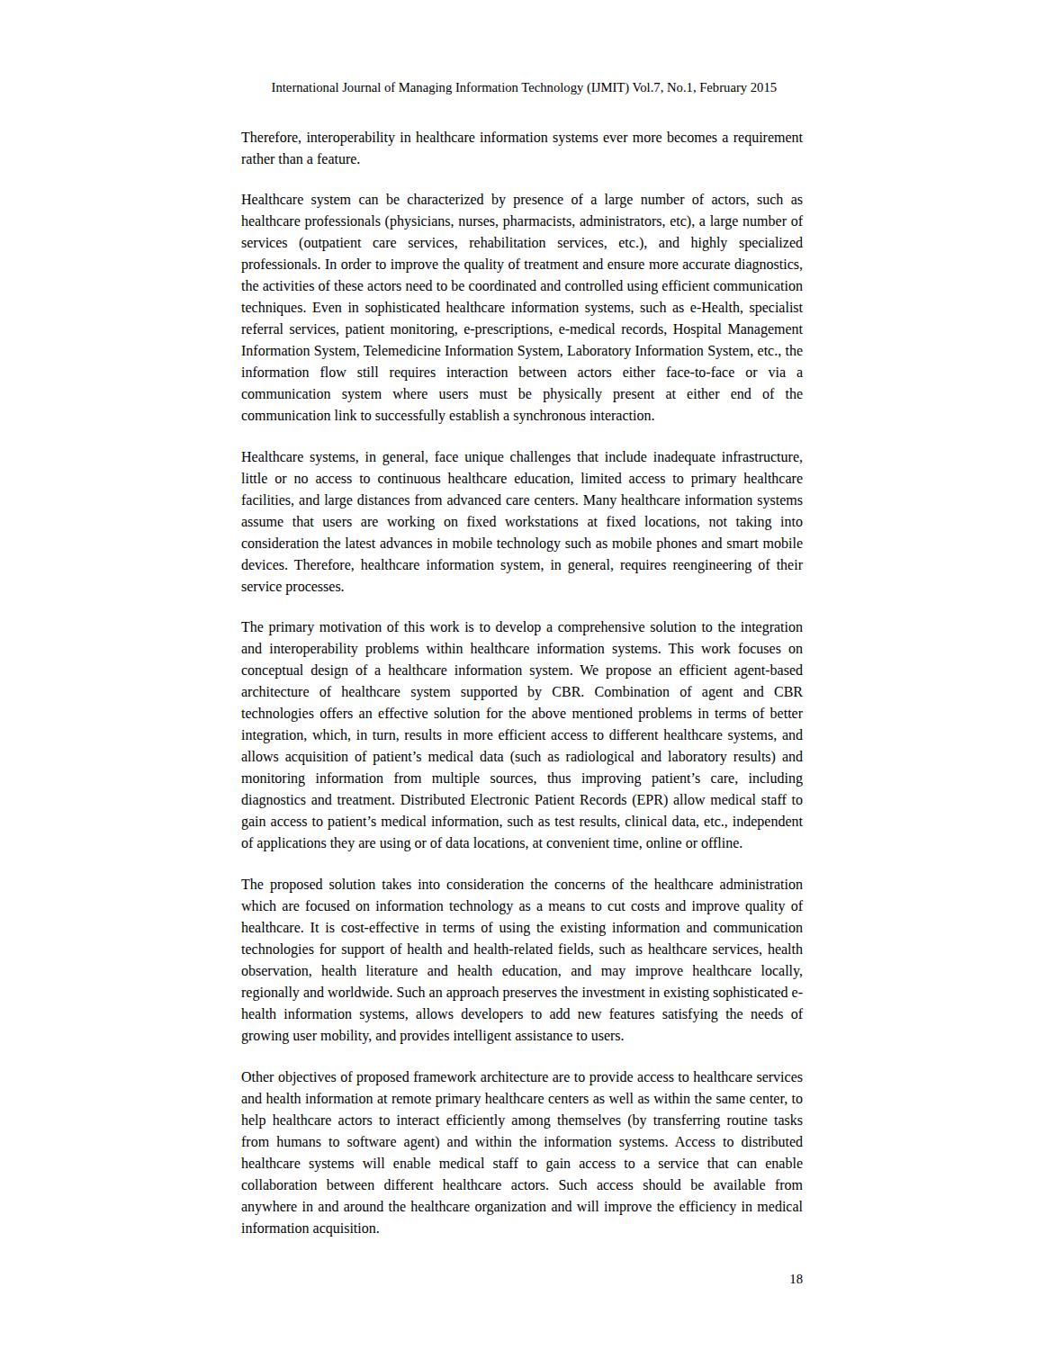International Journal of Managing Information Technology (IJMIT) Vol.7, No.1, February 2015
Therefore, interoperability in healthcare information systems ever more becomes a requirement rather than a feature.
Healthcare system can be characterized by presence of a large number of actors, such as healthcare professionals (physicians, nurses, pharmacists, administrators, etc), a large number of services (outpatient care services, rehabilitation services, etc.), and highly specialized professionals. In order to improve the quality of treatment and ensure more accurate diagnostics, the activities of these actors need to be coordinated and controlled using efficient communication techniques. Even in sophisticated healthcare information systems, such as e-Health, specialist referral services, patient monitoring, e-prescriptions, e-medical records, Hospital Management Information System, Telemedicine Information System, Laboratory Information System, etc., the information flow still requires interaction between actors either face-to-face or via a communication system where users must be physically present at either end of the communication link to successfully establish a synchronous interaction.
Healthcare systems, in general, face unique challenges that include inadequate infrastructure, little or no access to continuous healthcare education, limited access to primary healthcare facilities, and large distances from advanced care centers. Many healthcare information systems assume that users are working on fixed workstations at fixed locations, not taking into consideration the latest advances in mobile technology such as mobile phones and smart mobile devices. Therefore, healthcare information system, in general, requires reengineering of their service processes.
The primary motivation of this work is to develop a comprehensive solution to the integration and interoperability problems within healthcare information systems. This work focuses on conceptual design of a healthcare information system. We propose an efficient agent-based architecture of healthcare system supported by CBR. Combination of agent and CBR technologies offers an effective solution for the above mentioned problems in terms of better integration, which, in turn, results in more efficient access to different healthcare systems, and allows acquisition of patient’s medical data (such as radiological and laboratory results) and monitoring information from multiple sources, thus improving patient’s care, including diagnostics and treatment. Distributed Electronic Patient Records (EPR) allow medical staff to gain access to patient’s medical information, such as test results, clinical data, etc., independent of applications they are using or of data locations, at convenient time, online or offline.
The proposed solution takes into consideration the concerns of the healthcare administration which are focused on information technology as a means to cut costs and improve quality of healthcare. It is cost-effective in terms of using the existing information and communication technologies for support of health and health-related fields, such as healthcare services, health observation, health literature and health education, and may improve healthcare locally, regionally and worldwide. Such an approach preserves the investment in existing sophisticated e-health information systems, allows developers to add new features satisfying the needs of growing user mobility, and provides intelligent assistance to users.
Other objectives of proposed framework architecture are to provide access to healthcare services and health information at remote primary healthcare centers as well as within the same center, to help healthcare actors to interact efficiently among themselves (by transferring routine tasks from humans to software agent) and within the information systems. Access to distributed healthcare systems will enable medical staff to gain access to a service that can enable collaboration between different healthcare actors. Such access should be available from anywhere in and around the healthcare organization and will improve the efficiency in medical information acquisition.
18